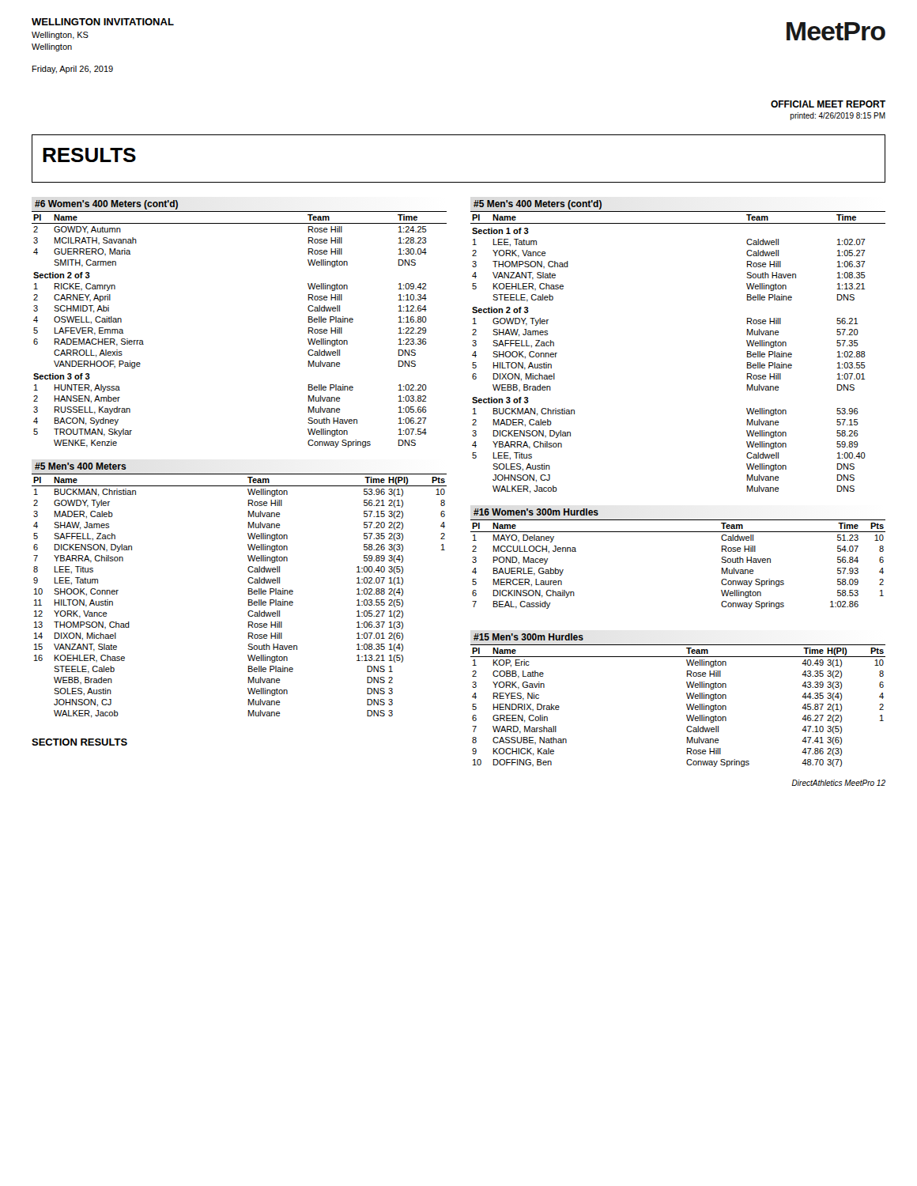WELLINGTON INVITATIONAL
Wellington, KS
Wellington
Friday, April 26, 2019
MeetPro
OFFICIAL MEET REPORT
printed: 4/26/2019 8:15 PM
RESULTS
#6 Women's 400 Meters (cont'd)
| Pl | Name | Team | Time |
| --- | --- | --- | --- |
| 2 | GOWDY, Autumn | Rose Hill | 1:24.25 |
| 3 | MCILRATH, Savanah | Rose Hill | 1:28.23 |
| 4 | GUERRERO, Maria | Rose Hill | 1:30.04 |
| | SMITH, Carmen | Wellington | DNS |
| Section 2 of 3 |
| 1 | RICKE, Camryn | Wellington | 1:09.42 |
| 2 | CARNEY, April | Rose Hill | 1:10.34 |
| 3 | SCHMIDT, Abi | Caldwell | 1:12.64 |
| 4 | OSWELL, Caitlan | Belle Plaine | 1:16.80 |
| 5 | LAFEVER, Emma | Rose Hill | 1:22.29 |
| 6 | RADEMACHER, Sierra | Wellington | 1:23.36 |
| | CARROLL, Alexis | Caldwell | DNS |
| | VANDERHOOF, Paige | Mulvane | DNS |
| Section 3 of 3 |
| 1 | HUNTER, Alyssa | Belle Plaine | 1:02.20 |
| 2 | HANSEN, Amber | Mulvane | 1:03.82 |
| 3 | RUSSELL, Kaydran | Mulvane | 1:05.66 |
| 4 | BACON, Sydney | South Haven | 1:06.27 |
| 5 | TROUTMAN, Skylar | Wellington | 1:07.54 |
| | WENKE, Kenzie | Conway Springs | DNS |
#5 Men's 400 Meters
| Pl | Name | Team | Time | H(Pl) | Pts |
| --- | --- | --- | --- | --- | --- |
| 1 | BUCKMAN, Christian | Wellington | 53.96 | 3(1) | 10 |
| 2 | GOWDY, Tyler | Rose Hill | 56.21 | 2(1) | 8 |
| 3 | MADER, Caleb | Mulvane | 57.15 | 3(2) | 6 |
| 4 | SHAW, James | Mulvane | 57.20 | 2(2) | 4 |
| 5 | SAFFELL, Zach | Wellington | 57.35 | 2(3) | 2 |
| 6 | DICKENSON, Dylan | Wellington | 58.26 | 3(3) | 1 |
| 7 | YBARRA, Chilson | Wellington | 59.89 | 3(4) | |
| 8 | LEE, Titus | Caldwell | 1:00.40 | 3(5) | |
| 9 | LEE, Tatum | Caldwell | 1:02.07 | 1(1) | |
| 10 | SHOOK, Conner | Belle Plaine | 1:02.88 | 2(4) | |
| 11 | HILTON, Austin | Belle Plaine | 1:03.55 | 2(5) | |
| 12 | YORK, Vance | Caldwell | 1:05.27 | 1(2) | |
| 13 | THOMPSON, Chad | Rose Hill | 1:06.37 | 1(3) | |
| 14 | DIXON, Michael | Rose Hill | 1:07.01 | 2(6) | |
| 15 | VANZANT, Slate | South Haven | 1:08.35 | 1(4) | |
| 16 | KOEHLER, Chase | Wellington | 1:13.21 | 1(5) | |
| | STEELE, Caleb | Belle Plaine | DNS | 1 | |
| | WEBB, Braden | Mulvane | DNS | 2 | |
| | SOLES, Austin | Wellington | DNS | 3 | |
| | JOHNSON, CJ | Mulvane | DNS | 3 | |
| | WALKER, Jacob | Mulvane | DNS | 3 | |
SECTION RESULTS
#5 Men's 400 Meters (cont'd)
| Pl | Name | Team | Time |
| --- | --- | --- | --- |
| Section 1 of 3 |
| 1 | LEE, Tatum | Caldwell | 1:02.07 |
| 2 | YORK, Vance | Caldwell | 1:05.27 |
| 3 | THOMPSON, Chad | Rose Hill | 1:06.37 |
| 4 | VANZANT, Slate | South Haven | 1:08.35 |
| 5 | KOEHLER, Chase | Wellington | 1:13.21 |
| | STEELE, Caleb | Belle Plaine | DNS |
| Section 2 of 3 |
| 1 | GOWDY, Tyler | Rose Hill | 56.21 |
| 2 | SHAW, James | Mulvane | 57.20 |
| 3 | SAFFELL, Zach | Wellington | 57.35 |
| 4 | SHOOK, Conner | Belle Plaine | 1:02.88 |
| 5 | HILTON, Austin | Belle Plaine | 1:03.55 |
| 6 | DIXON, Michael | Rose Hill | 1:07.01 |
| | WEBB, Braden | Mulvane | DNS |
| Section 3 of 3 |
| 1 | BUCKMAN, Christian | Wellington | 53.96 |
| 2 | MADER, Caleb | Mulvane | 57.15 |
| 3 | DICKENSON, Dylan | Wellington | 58.26 |
| 4 | YBARRA, Chilson | Wellington | 59.89 |
| 5 | LEE, Titus | Caldwell | 1:00.40 |
| | SOLES, Austin | Wellington | DNS |
| | JOHNSON, CJ | Mulvane | DNS |
| | WALKER, Jacob | Mulvane | DNS |
#16 Women's 300m Hurdles
| Pl | Name | Team | Time | Pts |
| --- | --- | --- | --- | --- |
| 1 | MAYO, Delaney | Caldwell | 51.23 | 10 |
| 2 | MCCULLOCH, Jenna | Rose Hill | 54.07 | 8 |
| 3 | POND, Macey | South Haven | 56.84 | 6 |
| 4 | BAUERLE, Gabby | Mulvane | 57.93 | 4 |
| 5 | MERCER, Lauren | Conway Springs | 58.09 | 2 |
| 6 | DICKINSON, Chailyn | Wellington | 58.53 | 1 |
| 7 | BEAL, Cassidy | Conway Springs | 1:02.86 | |
#15 Men's 300m Hurdles
| Pl | Name | Team | Time | H(Pl) | Pts |
| --- | --- | --- | --- | --- | --- |
| 1 | KOP, Eric | Wellington | 40.49 | 3(1) | 10 |
| 2 | COBB, Lathe | Rose Hill | 43.35 | 3(2) | 8 |
| 3 | YORK, Gavin | Wellington | 43.39 | 3(3) | 6 |
| 4 | REYES, Nic | Wellington | 44.35 | 3(4) | 4 |
| 5 | HENDRIX, Drake | Wellington | 45.87 | 2(1) | 2 |
| 6 | GREEN, Colin | Wellington | 46.27 | 2(2) | 1 |
| 7 | WARD, Marshall | Caldwell | 47.10 | 3(5) | |
| 8 | CASSUBE, Nathan | Mulvane | 47.41 | 3(6) | |
| 9 | KOCHICK, Kale | Rose Hill | 47.86 | 2(3) | |
| 10 | DOFFING, Ben | Conway Springs | 48.70 | 3(7) | |
DirectAthletics MeetPro 12